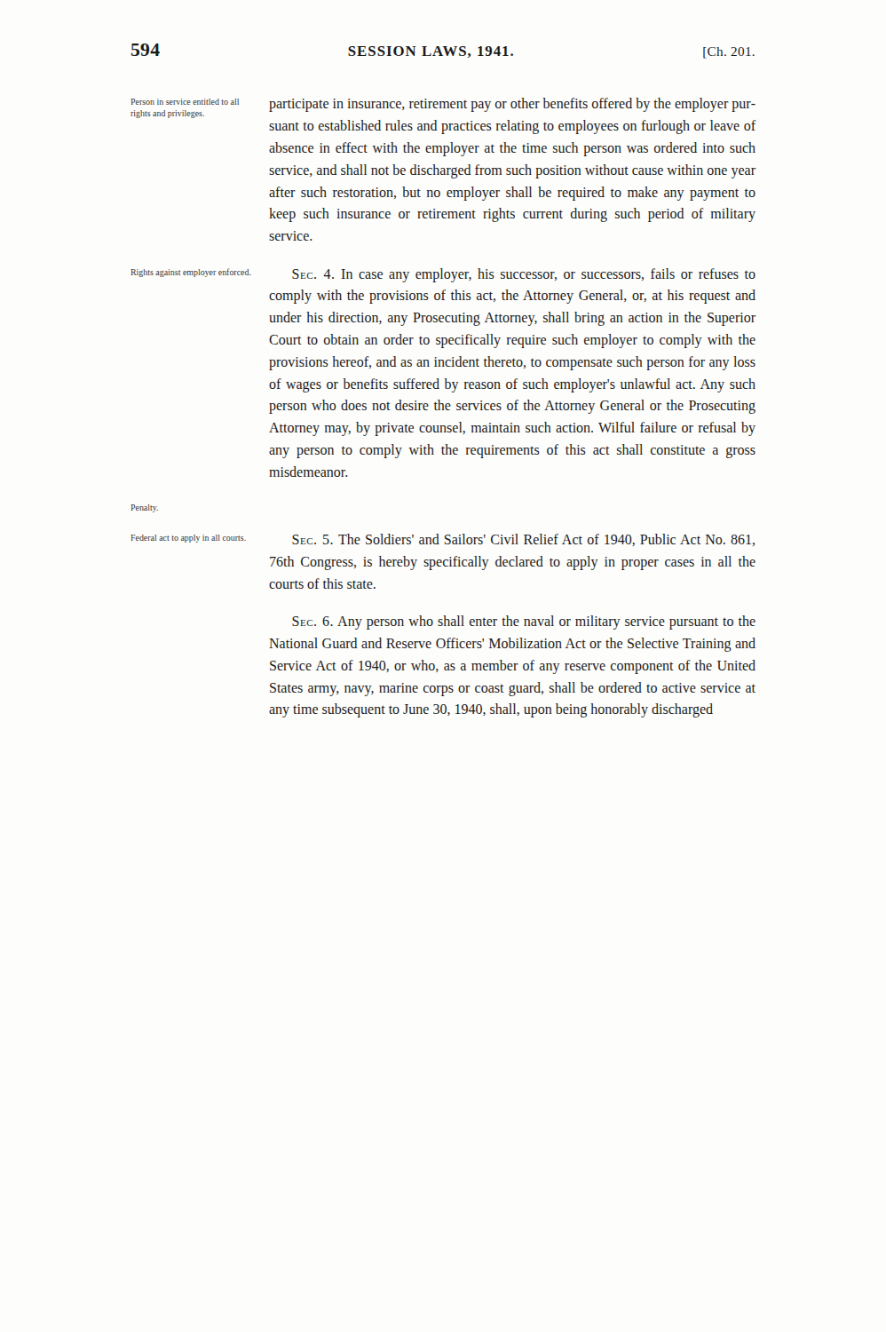594 Session Laws, 1941. [Ch. 201.
Person in service entitled to all rights and privileges.
participate in insurance, retirement pay or other benefits offered by the employer pursuant to established rules and practices relating to employees on furlough or leave of absence in effect with the employer at the time such person was ordered into such service, and shall not be discharged from such position without cause within one year after such restoration, but no employer shall be required to make any payment to keep such insurance or retirement rights current during such period of military service.
Rights against employer enforced.
Sec. 4. In case any employer, his successor, or successors, fails or refuses to comply with the provisions of this act, the Attorney General, or, at his request and under his direction, any Prosecuting Attorney, shall bring an action in the Superior Court to obtain an order to specifically require such employer to comply with the provisions hereof, and as an incident thereto, to compensate such person for any loss of wages or benefits suffered by reason of such employer's unlawful act. Any such person who does not desire the services of the Attorney General or the Prosecuting Attorney may, by private counsel, maintain such action. Wilful failure or refusal by any person to comply with the requirements of this act shall constitute a gross misdemeanor.
Penalty.
Federal act to apply in all courts.
Sec. 5. The Soldiers' and Sailors' Civil Relief Act of 1940, Public Act No. 861, 76th Congress, is hereby specifically declared to apply in proper cases in all the courts of this state.
Sec. 6. Any person who shall enter the naval or military service pursuant to the National Guard and Reserve Officers' Mobilization Act or the Selective Training and Service Act of 1940, or who, as a member of any reserve component of the United States army, navy, marine corps or coast guard, shall be ordered to active service at any time subsequent to June 30, 1940, shall, upon being honorably discharged